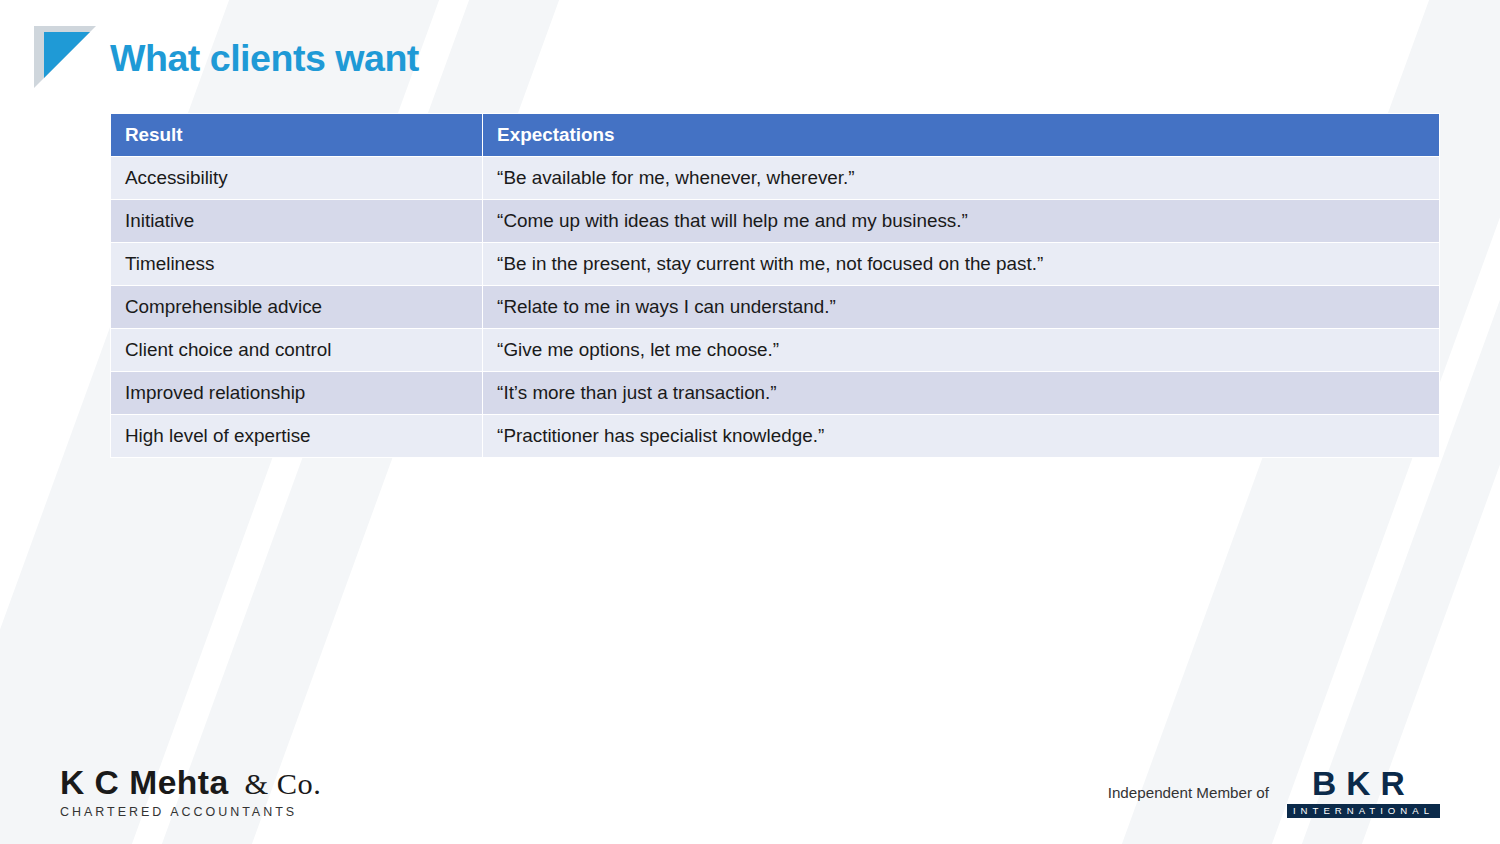What clients want
| Result | Expectations |
| --- | --- |
| Accessibility | “Be available for me, whenever, wherever.” |
| Initiative | “Come up with ideas that will help me and my business.” |
| Timeliness | “Be in the present, stay current with me, not focused on the past.” |
| Comprehensible advice | “Relate to me in ways I can understand.” |
| Client choice and control | “Give me options, let me choose.” |
| Improved relationship | “It’s more than just a transaction.” |
| High level of expertise | “Practitioner has specialist knowledge.” |
K C Mehta & Co.
Chartered Accountants
Independent Member of
BKR
INTERNATIONAL